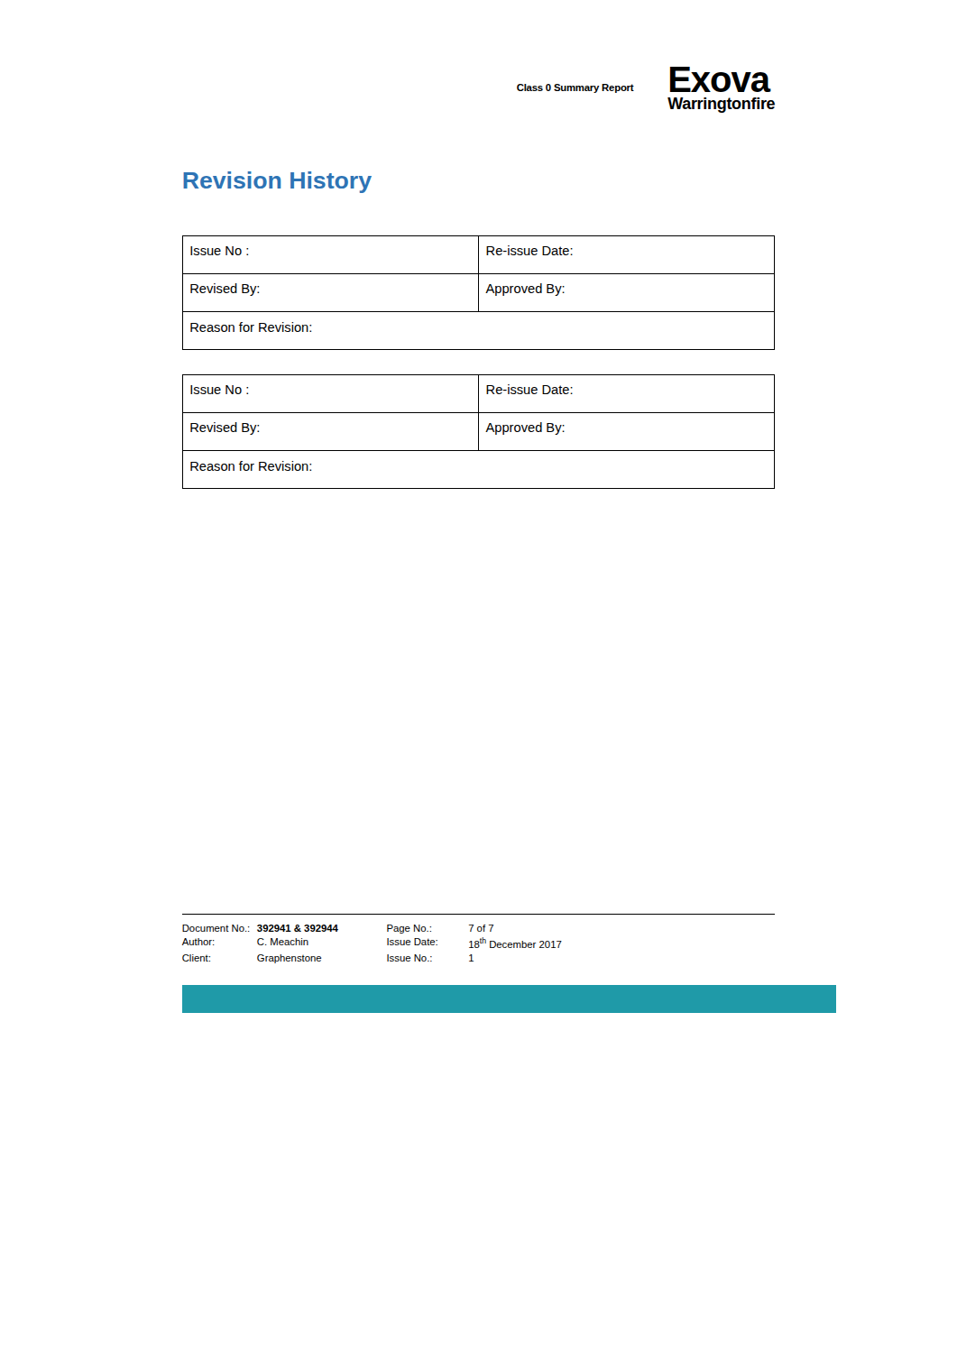Class 0 Summary Report
Exova
Warringtonfire
Revision History
| Issue No : | Re-issue Date: |
| Revised By: | Approved By: |
| Reason for Revision: |
| Issue No : | Re-issue Date: |
| Revised By: | Approved By: |
| Reason for Revision: |
| Document No.: | 392941 & 392944 | Page No.: | 7 of 7 |
| Author: | C. Meachin | Issue Date: | 18 th December 2017 |
| Client: | Graphenstone | Issue No.: | 1 |